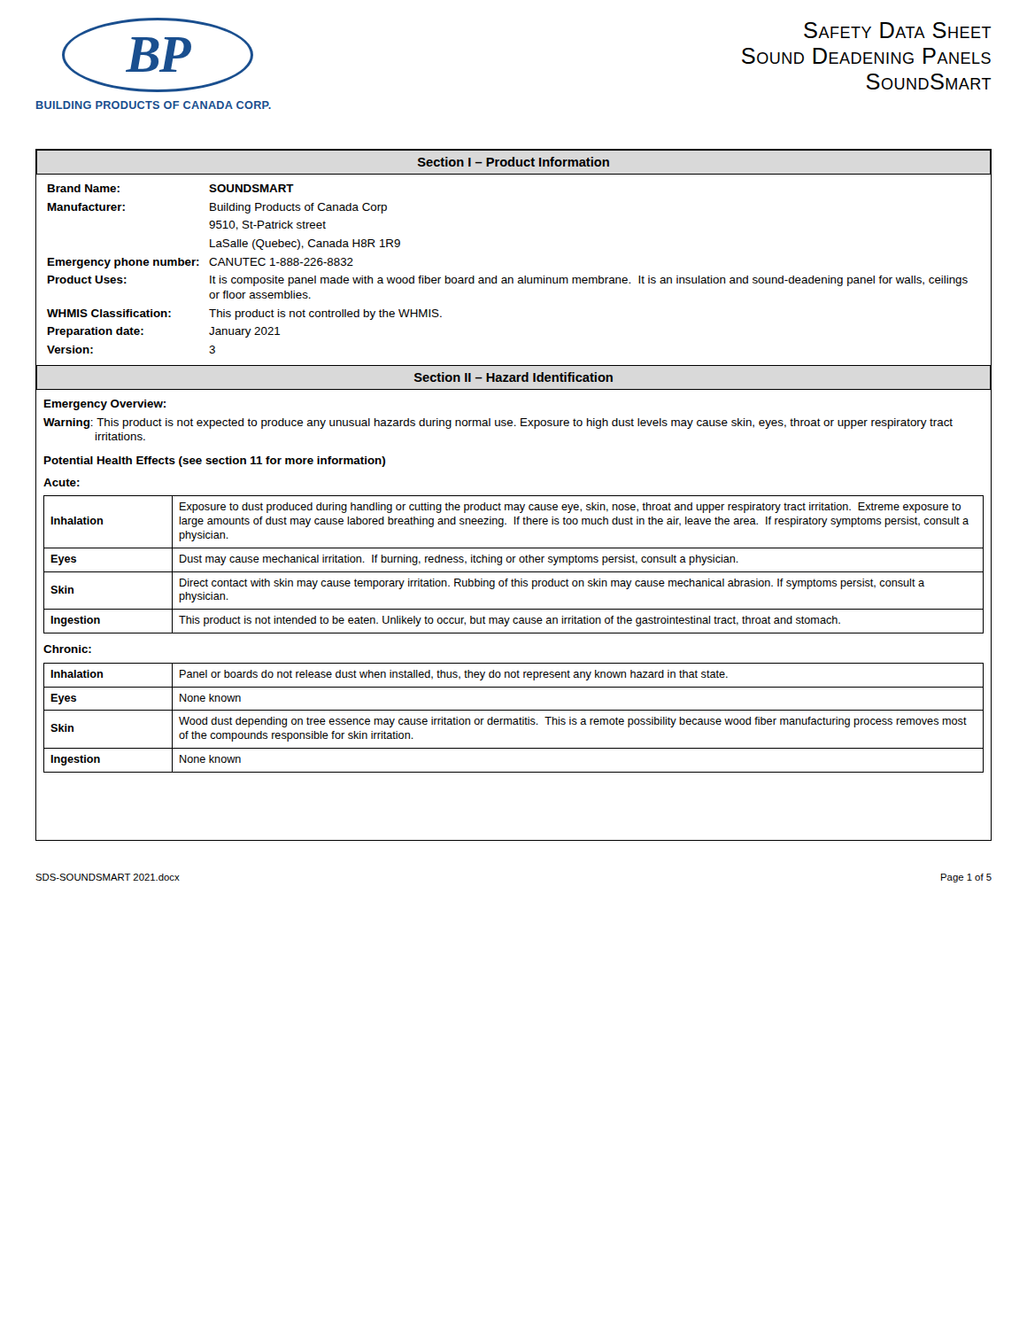BP
BUILDING PRODUCTS OF CANADA CORP.
Safety Data Sheet
Sound Deadening Panels
SoundSmart
Section I – Product Information
| Brand Name: | SOUNDSMART |
| Manufacturer: | Building Products of Canada Corp |
| | 9510, St-Patrick street |
| | LaSalle (Quebec), Canada H8R 1R9 |
| Emergency phone number: | CANUTEC 1-888-226-8832 |
| Product Uses: | It is composite panel made with a wood fiber board and an aluminum membrane. It is an insulation and sound-deadening panel for walls, ceilings or floor assemblies. |
| WHMIS Classification: | This product is not controlled by the WHMIS. |
| Preparation date: | January 2021 |
| Version: | 3 |
Section II – Hazard Identification
Emergency Overview:
Warning: This product is not expected to produce any unusual hazards during normal use. Exposure to high dust levels may cause skin, eyes, throat or upper respiratory tract irritations.
Potential Health Effects (see section 11 for more information)
Acute:
| Inhalation | Exposure to dust produced during handling or cutting the product may cause eye, skin, nose, throat and upper respiratory tract irritation. Extreme exposure to large amounts of dust may cause labored breathing and sneezing. If there is too much dust in the air, leave the area. If respiratory symptoms persist, consult a physician. |
| Eyes | Dust may cause mechanical irritation. If burning, redness, itching or other symptoms persist, consult a physician. |
| Skin | Direct contact with skin may cause temporary irritation. Rubbing of this product on skin may cause mechanical abrasion. If symptoms persist, consult a physician. |
| Ingestion | This product is not intended to be eaten. Unlikely to occur, but may cause an irritation of the gastrointestinal tract, throat and stomach. |
Chronic:
| Inhalation | Panel or boards do not release dust when installed, thus, they do not represent any known hazard in that state. |
| Eyes | None known |
| Skin | Wood dust depending on tree essence may cause irritation or dermatitis. This is a remote possibility because wood fiber manufacturing process removes most of the compounds responsible for skin irritation. |
| Ingestion | None known |
SDS-SOUNDSMART 2021.docx
Page 1 of 5